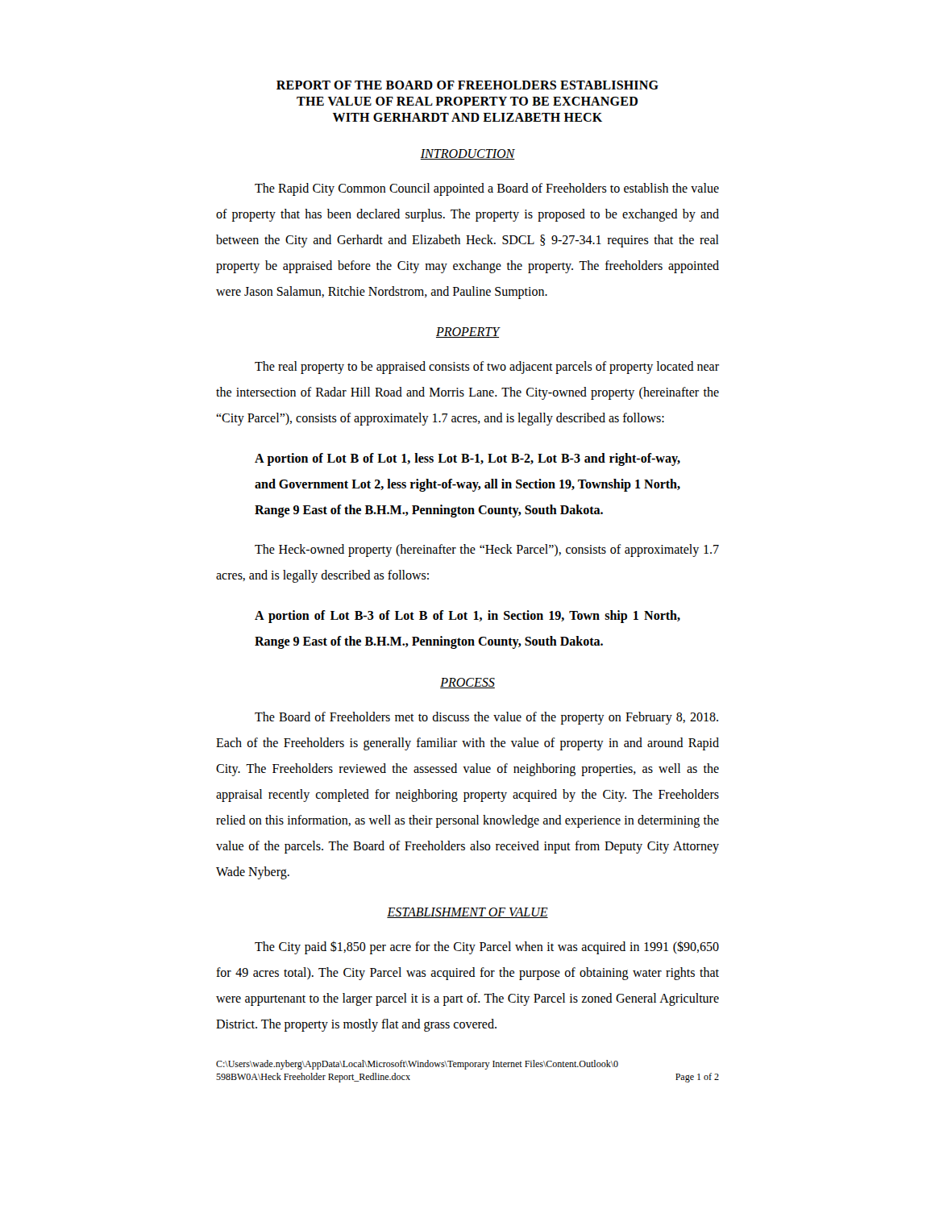Report of the Board of Freeholders Establishing
the Value of Real Property to be Exchanged
with Gerhardt and Elizabeth Heck
Introduction
The Rapid City Common Council appointed a Board of Freeholders to establish the value of property that has been declared surplus. The property is proposed to be exchanged by and between the City and Gerhardt and Elizabeth Heck. SDCL § 9-27-34.1 requires that the real property be appraised before the City may exchange the property. The freeholders appointed were Jason Salamun, Ritchie Nordstrom, and Pauline Sumption.
Property
The real property to be appraised consists of two adjacent parcels of property located near the intersection of Radar Hill Road and Morris Lane. The City-owned property (hereinafter the “City Parcel”), consists of approximately 1.7 acres, and is legally described as follows:
A portion of Lot B of Lot 1, less Lot B-1, Lot B-2, Lot B-3 and right-of-way, and Government Lot 2, less right-of-way, all in Section 19, Township 1 North, Range 9 East of the B.H.M., Pennington County, South Dakota.
The Heck-owned property (hereinafter the “Heck Parcel”), consists of approximately 1.7 acres, and is legally described as follows:
A portion of Lot B-3 of Lot B of Lot 1, in Section 19, Town ship 1 North, Range 9 East of the B.H.M., Pennington County, South Dakota.
Process
The Board of Freeholders met to discuss the value of the property on February 8, 2018. Each of the Freeholders is generally familiar with the value of property in and around Rapid City. The Freeholders reviewed the assessed value of neighboring properties, as well as the appraisal recently completed for neighboring property acquired by the City. The Freeholders relied on this information, as well as their personal knowledge and experience in determining the value of the parcels. The Board of Freeholders also received input from Deputy City Attorney Wade Nyberg.
Establishment of Value
The City paid $1,850 per acre for the City Parcel when it was acquired in 1991 ($90,650 for 49 acres total). The City Parcel was acquired for the purpose of obtaining water rights that were appurtenant to the larger parcel it is a part of. The City Parcel is zoned General Agriculture District. The property is mostly flat and grass covered.
C:\Users\wade.nyberg\AppData\Local\Microsoft\Windows\Temporary Internet Files\Content.Outlook\0598BW0A\Heck Freeholder Report_Redline.docx
Page 1 of 2